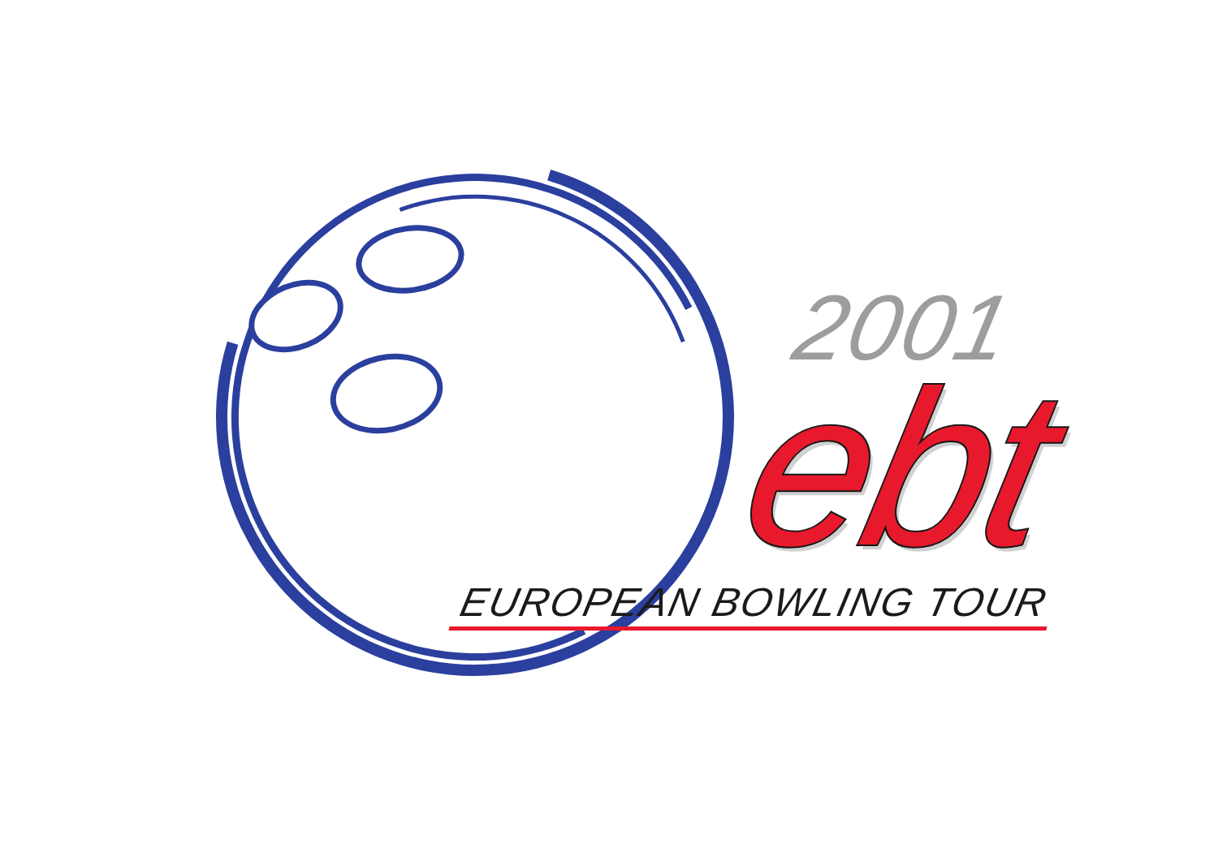2001 ebt EUROPEAN BOWLING TOUR